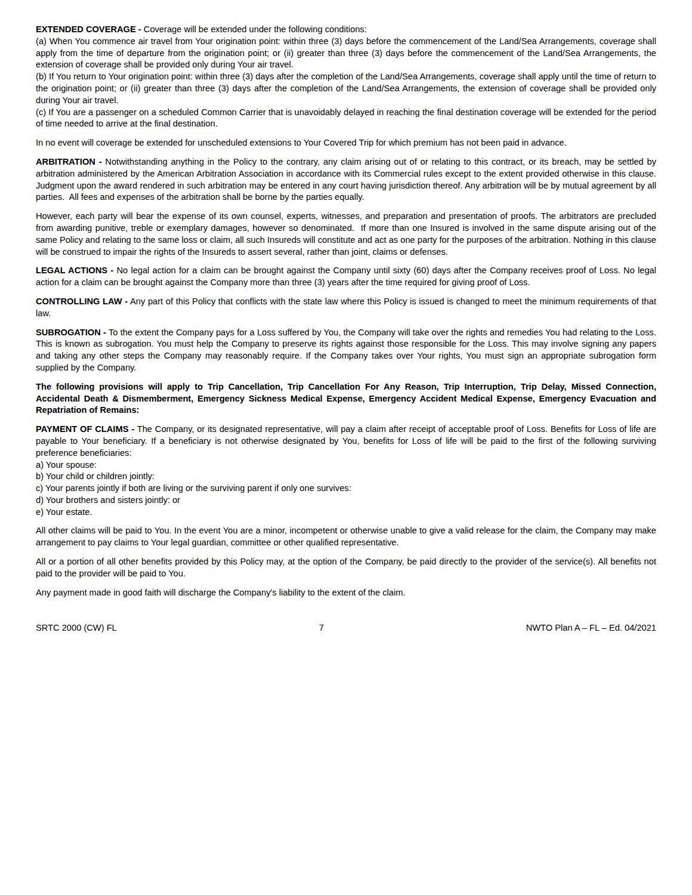EXTENDED COVERAGE - Coverage will be extended under the following conditions:
(a) When You commence air travel from Your origination point: within three (3) days before the commencement of the Land/Sea Arrangements, coverage shall apply from the time of departure from the origination point; or (ii) greater than three (3) days before the commencement of the Land/Sea Arrangements, the extension of coverage shall be provided only during Your air travel.
(b) If You return to Your origination point: within three (3) days after the completion of the Land/Sea Arrangements, coverage shall apply until the time of return to the origination point; or (ii) greater than three (3) days after the completion of the Land/Sea Arrangements, the extension of coverage shall be provided only during Your air travel.
(c) If You are a passenger on a scheduled Common Carrier that is unavoidably delayed in reaching the final destination coverage will be extended for the period of time needed to arrive at the final destination.
In no event will coverage be extended for unscheduled extensions to Your Covered Trip for which premium has not been paid in advance.
ARBITRATION - Notwithstanding anything in the Policy to the contrary, any claim arising out of or relating to this contract, or its breach, may be settled by arbitration administered by the American Arbitration Association in accordance with its Commercial rules except to the extent provided otherwise in this clause. Judgment upon the award rendered in such arbitration may be entered in any court having jurisdiction thereof. Any arbitration will be by mutual agreement by all parties. All fees and expenses of the arbitration shall be borne by the parties equally.
However, each party will bear the expense of its own counsel, experts, witnesses, and preparation and presentation of proofs. The arbitrators are precluded from awarding punitive, treble or exemplary damages, however so denominated. If more than one Insured is involved in the same dispute arising out of the same Policy and relating to the same loss or claim, all such Insureds will constitute and act as one party for the purposes of the arbitration. Nothing in this clause will be construed to impair the rights of the Insureds to assert several, rather than joint, claims or defenses.
LEGAL ACTIONS - No legal action for a claim can be brought against the Company until sixty (60) days after the Company receives proof of Loss. No legal action for a claim can be brought against the Company more than three (3) years after the time required for giving proof of Loss.
CONTROLLING LAW - Any part of this Policy that conflicts with the state law where this Policy is issued is changed to meet the minimum requirements of that law.
SUBROGATION - To the extent the Company pays for a Loss suffered by You, the Company will take over the rights and remedies You had relating to the Loss. This is known as subrogation. You must help the Company to preserve its rights against those responsible for the Loss. This may involve signing any papers and taking any other steps the Company may reasonably require. If the Company takes over Your rights, You must sign an appropriate subrogation form supplied by the Company.
The following provisions will apply to Trip Cancellation, Trip Cancellation For Any Reason, Trip Interruption, Trip Delay, Missed Connection, Accidental Death & Dismemberment, Emergency Sickness Medical Expense, Emergency Accident Medical Expense, Emergency Evacuation and Repatriation of Remains:
PAYMENT OF CLAIMS - The Company, or its designated representative, will pay a claim after receipt of acceptable proof of Loss. Benefits for Loss of life are payable to Your beneficiary. If a beneficiary is not otherwise designated by You, benefits for Loss of life will be paid to the first of the following surviving preference beneficiaries:
a) Your spouse:
b) Your child or children jointly:
c) Your parents jointly if both are living or the surviving parent if only one survives:
d) Your brothers and sisters jointly: or
e) Your estate.
All other claims will be paid to You. In the event You are a minor, incompetent or otherwise unable to give a valid release for the claim, the Company may make arrangement to pay claims to Your legal guardian, committee or other qualified representative.
All or a portion of all other benefits provided by this Policy may, at the option of the Company, be paid directly to the provider of the service(s). All benefits not paid to the provider will be paid to You.
Any payment made in good faith will discharge the Company's liability to the extent of the claim.
SRTC 2000 (CW) FL 7 NWTO Plan A – FL – Ed. 04/2021